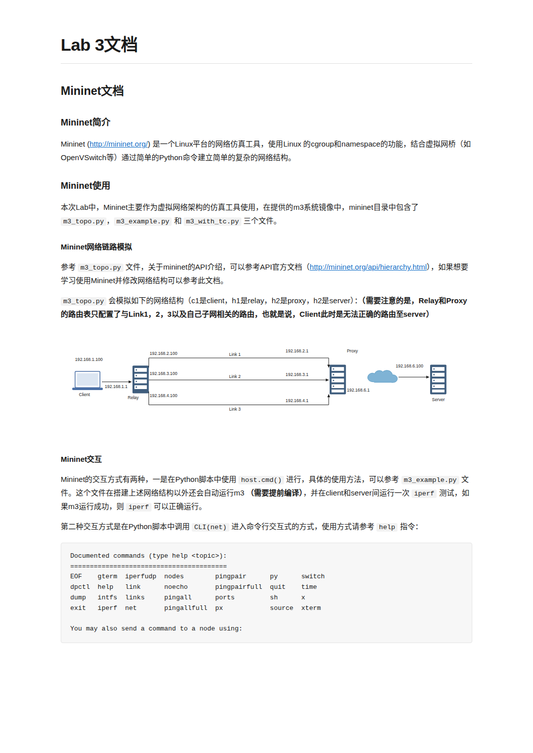Lab 3文档
Mininet文档
Mininet简介
Mininet (http://mininet.org/) 是一个Linux平台的网络仿真工具，使用Linux 的cgroup和namespace的功能，结合虚拟网桥（如OpenVSwitch等）通过简单的Python命令建立简单的复杂的网络结构。
Mininet使用
本次Lab中，Mininet主要作为虚拟网络架构的仿真工具使用，在提供的m3系统镜像中，mininet目录中包含了 m3_topo.py，m3_example.py 和 m3_with_tc.py 三个文件。
Mininet网络链路模拟
参考 m3_topo.py 文件，关于mininet的API介绍，可以参考API官方文档（http://mininet.org/api/hierarchy.html），如果想要学习使用Mininet并修改网络结构可以参考此文档。
m3_topo.py 会模拟如下的网络结构（c1是client，h1是relay，h2是proxy，h2是server）：（需要注意的是，Relay和Proxy的路由表只配置了与Link1，2，3以及自己子网相关的路由，也就是说，Client此时是无法正确的路由至server）
192.168.1.100 Client 192.168.1.1 Relay 192.168.2.100 192.168.3.100 192.168.4.100 Link 1 192.168.2.1 Link 2 192.168.3.1 Link 3 192.168.4.1 Proxy 192.168.6.1 192.168.6.100 Server
Mininet交互
Mininet的交互方式有两种，一是在Python脚本中使用 host.cmd() 进行，具体的使用方法，可以参考 m3_example.py 文件。这个文件在搭建上述网络结构以外还会自动运行m3 （需要提前编译），并在client和server间运行一次 iperf 测试，如果m3运行成功，则 iperf 可以正确运行。
第二种交互方式是在Python脚本中调用 CLI(net) 进入命令行交互式的方式，使用方式请参考 help 指令：
Documented commands (type help <topic>):
========================================
EOF    gterm  iperfudp  nodes        pingpair      py      switch
dpctl  help   link      noecho       pingpairfull  quit    time
dump   intfs  links     pingall      ports         sh      x
exit   iperf  net       pingallfull  px            source  xterm

You may also send a command to a node using: